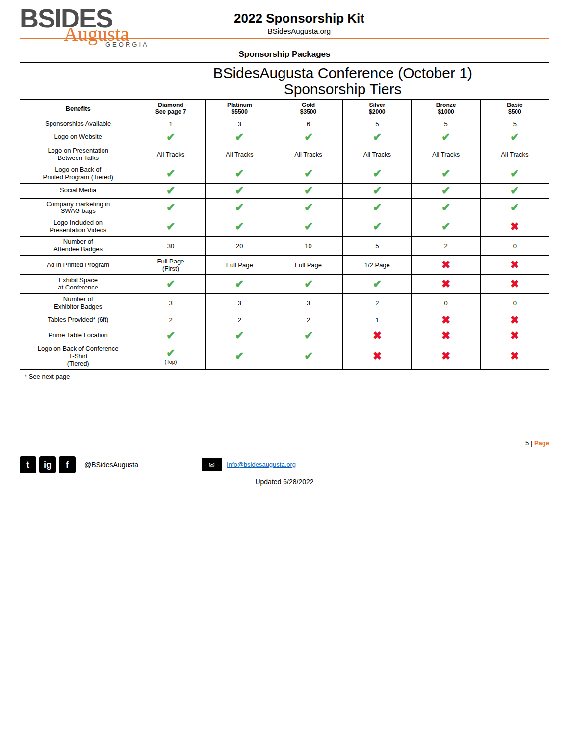BSIDES
Augusta
GEORGIA
2022 Sponsorship Kit
BSidesAugusta.org
Sponsorship Packages
| | BSidesAugusta Conference (October 1) Sponsorship Tiers |
| Benefits | Diamond See page 7 | Platinum $5500 | Gold $3500 | Silver $2000 | Bronze $1000 | Basic $500 |
| Sponsorships Available | 1 | 3 | 6 | 5 | 5 | 5 |
| Logo on Website | ✔ | ✔ | ✔ | ✔ | ✔ | ✔ |
| Logo on Presentation Between Talks | All Tracks | All Tracks | All Tracks | All Tracks | All Tracks | All Tracks |
| Logo on Back of Printed Program (Tiered) | ✔ | ✔ | ✔ | ✔ | ✔ | ✔ |
| Social Media | ✔ | ✔ | ✔ | ✔ | ✔ | ✔ |
| Company marketing in SWAG bags | ✔ | ✔ | ✔ | ✔ | ✔ | ✔ |
| Logo Included on Presentation Videos | ✔ | ✔ | ✔ | ✔ | ✔ | ✖ |
| Number of Attendee Badges | 30 | 20 | 10 | 5 | 2 | 0 |
| Ad in Printed Program | Full Page (First) | Full Page | Full Page | 1/2 Page | ✖ | ✖ |
| Exhibit Space at Conference | ✔ | ✔ | ✔ | ✔ | ✖ | ✖ |
| Number of Exhibitor Badges | 3 | 3 | 3 | 2 | 0 | 0 |
| Tables Provided* (6ft) | 2 | 2 | 2 | 1 | ✖ | ✖ |
| Prime Table Location | ✔ | ✔ | ✔ | ✖ | ✖ | ✖ |
| Logo on Back of Conference T-Shirt (Tiered) | ✔ (Top) | ✔ | ✔ | ✖ | ✖ | ✖ |
* See next page
5 | Page
t ig f @BSidesAugusta ✉ Info@bsidesaugusta.org
Updated 6/28/2022